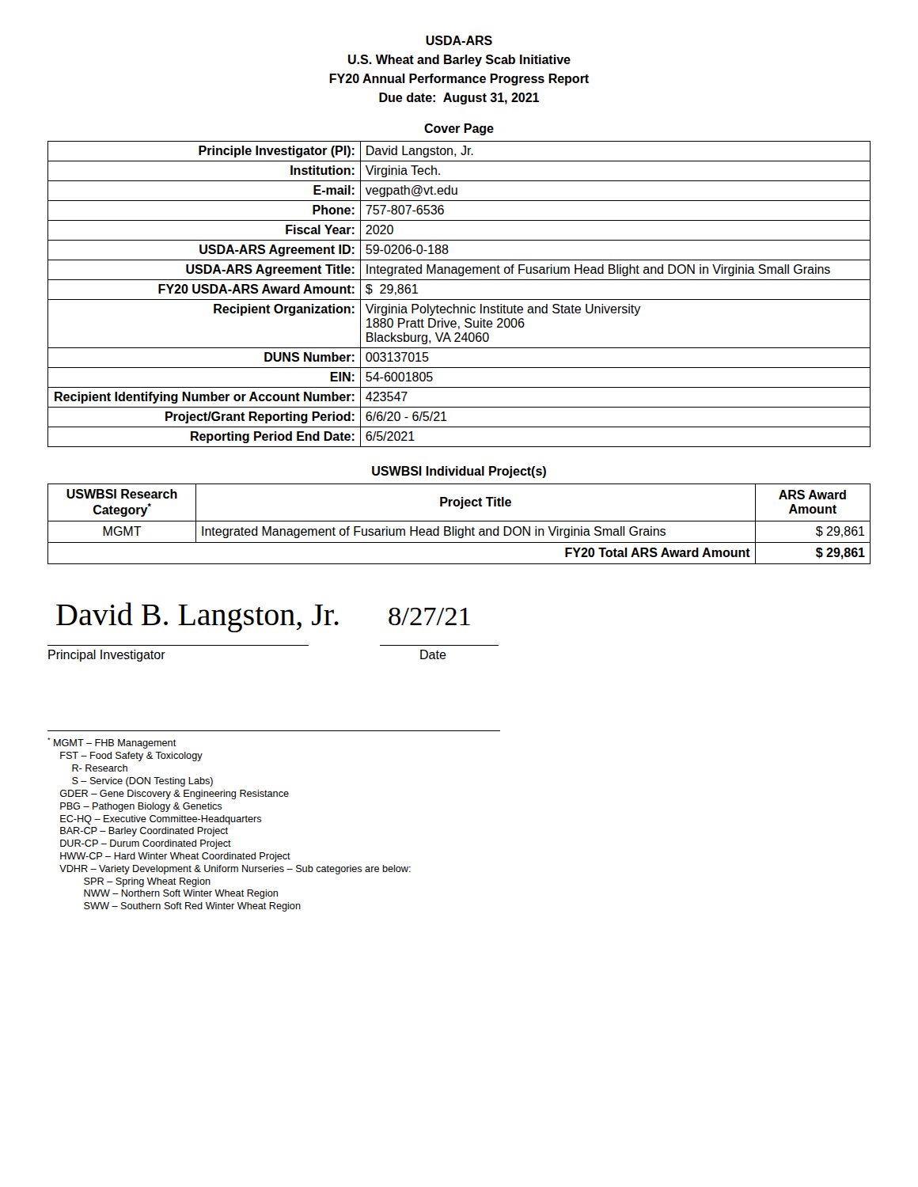USDA-ARS U.S. Wheat and Barley Scab Initiative FY20 Annual Performance Progress Report Due date: August 31, 2021
Cover Page
| Principle Investigator (PI): | David Langston, Jr. |
| Institution: | Virginia Tech. |
| E-mail: | vegpath@vt.edu |
| Phone: | 757-807-6536 |
| Fiscal Year: | 2020 |
| USDA-ARS Agreement ID: | 59-0206-0-188 |
| USDA-ARS Agreement Title: | Integrated Management of Fusarium Head Blight and DON in Virginia Small Grains |
| FY20 USDA-ARS Award Amount: | $ 29,861 |
| Recipient Organization: | Virginia Polytechnic Institute and State University 1880 Pratt Drive, Suite 2006 Blacksburg, VA 24060 |
| DUNS Number: | 003137015 |
| EIN: | 54-6001805 |
| Recipient Identifying Number or Account Number: | 423547 |
| Project/Grant Reporting Period: | 6/6/20 - 6/5/21 |
| Reporting Period End Date: | 6/5/2021 |
USWBSI Individual Project(s)
| USWBSI Research Category * | Project Title | ARS Award Amount |
| --- | --- | --- |
| MGMT | Integrated Management of Fusarium Head Blight and DON in Virginia Small Grains | $ 29,861 |
| FY20 Total ARS Award Amount | $ 29,861 |
David B. Langston, Jr.
8/27/21
Principal Investigator
Date
* MGMT – FHB Management FST – Food Safety & Toxicology R- Research S – Service (DON Testing Labs) GDER – Gene Discovery & Engineering Resistance PBG – Pathogen Biology & Genetics EC-HQ – Executive Committee-Headquarters BAR-CP – Barley Coordinated Project DUR-CP – Durum Coordinated Project HWW-CP – Hard Winter Wheat Coordinated Project VDHR – Variety Development & Uniform Nurseries – Sub categories are below: SPR – Spring Wheat Region NWW – Northern Soft Winter Wheat Region SWW – Southern Soft Red Winter Wheat Region